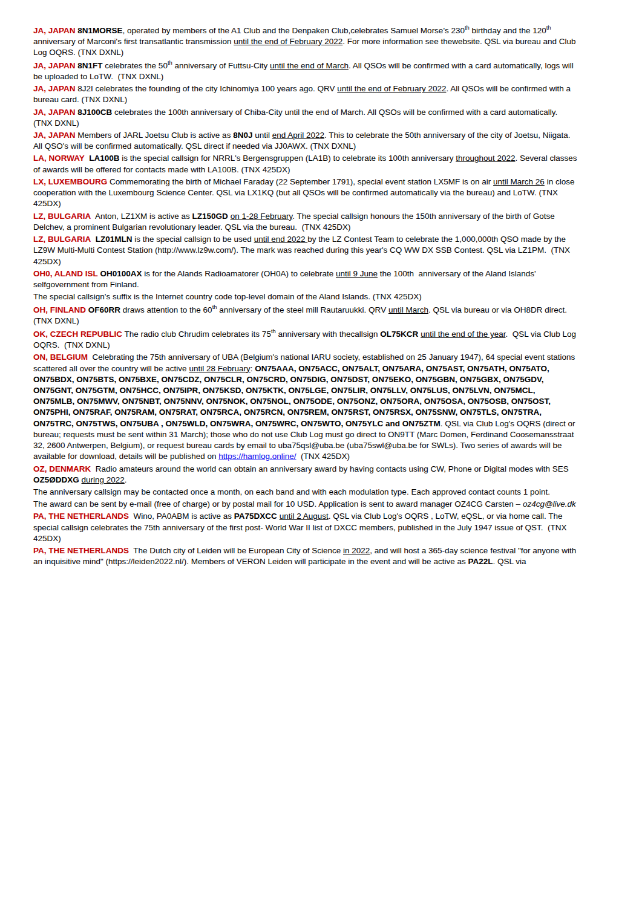JA, JAPAN 8N1MORSE, operated by members of the A1 Club and the Denpaken Club,celebrates Samuel Morse's 230th birthday and the 120th anniversary of Marconi's first transatlantic transmission until the end of February 2022. For more information see thewebsite. QSL via bureau and Club Log OQRS. (TNX DXNL)
JA, JAPAN 8N1FT celebrates the 50th anniversary of Futtsu-City until the end of March. All QSOs will be confirmed with a card automatically, logs will be uploaded to LoTW. (TNX DXNL)
JA, JAPAN 8J2I celebrates the founding of the city Ichinomiya 100 years ago. QRV until the end of February 2022. All QSOs will be confirmed with a bureau card. (TNX DXNL)
JA, JAPAN 8J100CB celebrates the 100th anniversary of Chiba-City until the end of March. All QSOs will be confirmed with a card automatically. (TNX DXNL)
JA, JAPAN Members of JARL Joetsu Club is active as 8N0J until end April 2022. This to celebrate the 50th anniversary of the city of Joetsu, Niigata. All QSO's will be confirmed automatically. QSL direct if needed via JJ0AWX. (TNX DXNL)
LA, NORWAY LA100B is the special callsign for NRRL's Bergensgruppen (LA1B) to celebrate its 100th anniversary throughout 2022. Several classes of awards will be offered for contacts made with LA100B. (TNX 425DX)
LX, LUXEMBOURG Commemorating the birth of Michael Faraday (22 September 1791), special event station LX5MF is on air until March 26 in close cooperation with the Luxembourg Science Center. QSL via LX1KQ (but all QSOs will be confirmed automatically via the bureau) and LoTW. (TNX 425DX)
LZ, BULGARIA Anton, LZ1XM is active as LZ150GD on 1-28 February. The special callsign honours the 150th anniversary of the birth of Gotse Delchev, a prominent Bulgarian revolutionary leader. QSL via the bureau. (TNX 425DX)
LZ, BULGARIA LZ01MLN is the special callsign to be used until end 2022 by the LZ Contest Team to celebrate the 1,000,000th QSO made by the LZ9W Multi-Multi Contest Station (http://www.lz9w.com/). The mark was reached during this year's CQ WW DX SSB Contest. QSL via LZ1PM. (TNX 425DX)
OH0, ALAND ISL OH0100AX is for the Alands Radioamatorer (OH0A) to celebrate until 9 June the 100th anniversary of the Aland Islands' selfgovernment from Finland.
The special callsign's suffix is the Internet country code top-level domain of the Aland Islands. (TNX 425DX)
OH, FINLAND OF60RR draws attention to the 60th anniversary of the steel mill Rautaruukki. QRV until March. QSL via bureau or via OH8DR direct. (TNX DXNL)
OK, CZECH REPUBLIC The radio club Chrudim celebrates its 75th anniversary with thecallsign OL75KCR until the end of the year. QSL via Club Log OQRS. (TNX DXNL)
ON, BELGIUM Celebrating the 75th anniversary of UBA (Belgium's national IARU society, established on 25 January 1947), 64 special event stations scattered all over the country will be active until 28 February: ON75AAA, ON75ACC, ON75ALT, ON75ARA, ON75AST, ON75ATH, ON75ATO, ON75BDX, ON75BTS, ON75BXE, ON75CDZ, ON75CLR, ON75CRD, ON75DIG, ON75DST, ON75EKO, ON75GBN, ON75GBX, ON75GDV, ON75GNT, ON75GTM, ON75HCC, ON75IPR, ON75KSD, ON75KTK, ON75LGE, ON75LIR, ON75LLV, ON75LUS, ON75LVN, ON75MCL, ON75MLB, ON75MWV, ON75NBT, ON75NNV, ON75NOK, ON75NOL, ON75ODE, ON75ONZ, ON75ORA, ON75OSA, ON75OSB, ON75OST, ON75PHI, ON75RAF, ON75RAM, ON75RAT, ON75RCA, ON75RCN, ON75REM, ON75RST, ON75RSX, ON75SNW, ON75TLS, ON75TRA, ON75TRC, ON75TWS, ON75UBA , ON75WLD, ON75WRA, ON75WRC, ON75WTO, ON75YLC and ON75ZTM. QSL via Club Log's OQRS (direct or bureau; requests must be sent within 31 March); those who do not use Club Log must go direct to ON9TT (Marc Domen, Ferdinand Coosemansstraat 32, 2600 Antwerpen, Belgium), or request bureau cards by email to uba75qsl@uba.be (uba75swl@uba.be for SWLs). Two series of awards will be available for download, details will be published on https://hamlog.online/ (TNX 425DX)
OZ, DENMARK Radio amateurs around the world can obtain an anniversary award by having contacts using CW, Phone or Digital modes with SES OZ5ØDDXG during 2022.
The anniversary callsign may be contacted once a month, on each band and with each modulation type. Each approved contact counts 1 point.
The award can be sent by e-mail (free of charge) or by postal mail for 10 USD. Application is sent to award manager OZ4CG Carsten – oz4cg@live.dk
PA, THE NETHERLANDS Wino, PA0ABM is active as PA75DXCC until 2 August. QSL via Club Log's OQRS , LoTW, eQSL, or via home call. The special callsign celebrates the 75th anniversary of the first post- World War II list of DXCC members, published in the July 1947 issue of QST. (TNX 425DX)
PA, THE NETHERLANDS The Dutch city of Leiden will be European City of Science in 2022, and will host a 365-day science festival "for anyone with an inquisitive mind" (https://leiden2022.nl/). Members of VERON Leiden will participate in the event and will be active as PA22L. QSL via